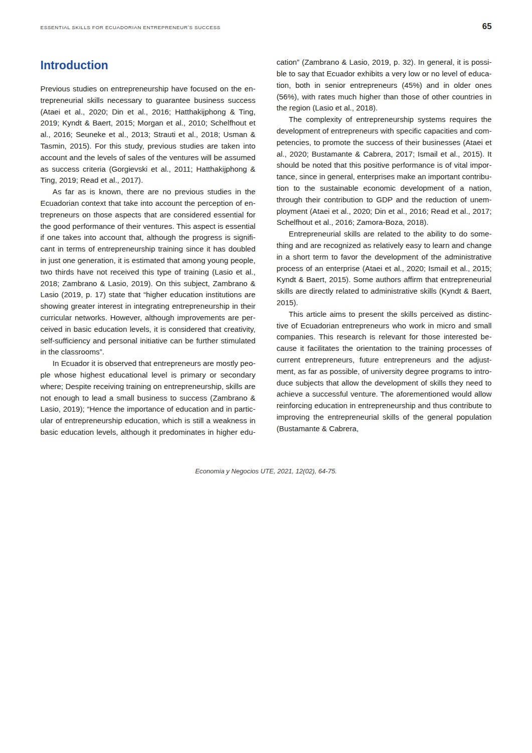Essential skills for Ecuadorian entrepreneurʼs success 65
Introduction
Previous studies on entrepreneurship have focused on the entrepreneurial skills necessary to guarantee business success (Ataei et al., 2020; Din et al., 2016; Hatthakijphong & Ting, 2019; Kyndt & Baert, 2015; Morgan et al., 2010; Schelfhout et al., 2016; Seuneke et al., 2013; Strauti et al., 2018; Usman & Tasmin, 2015). For this study, previous studies are taken into account and the levels of sales of the ventures will be assumed as success criteria (Gorgievski et al., 2011; Hatthakijphong & Ting, 2019; Read et al., 2017).
As far as is known, there are no previous studies in the Ecuadorian context that take into account the perception of entrepreneurs on those aspects that are considered essential for the good performance of their ventures. This aspect is essential if one takes into account that, although the progress is significant in terms of entrepreneurship training since it has doubled in just one generation, it is estimated that among young people, two thirds have not received this type of training (Lasio et al., 2018; Zambrano & Lasio, 2019). On this subject, Zambrano & Lasio (2019, p. 17) state that “higher education institutions are showing greater interest in integrating entrepreneurship in their curricular networks. However, although improvements are perceived in basic education levels, it is considered that creativity, self-sufficiency and personal initiative can be further stimulated in the classrooms”.
In Ecuador it is observed that entrepreneurs are mostly people whose highest educational level is primary or secondary where; Despite receiving training on entrepreneurship, skills are not enough to lead a small business to success (Zambrano & Lasio, 2019); “Hence the importance of education and in particular of entrepreneurship education, which is still a weakness in basic education levels, although it predominates in higher education” (Zambrano & Lasio, 2019, p. 32). In general, it is possible to say that Ecuador exhibits a very low or no level of education, both in senior entrepreneurs (45%) and in older ones (56%), with rates much higher than those of other countries in the region (Lasio et al., 2018).
The complexity of entrepreneurship systems requires the development of entrepreneurs with specific capacities and competencies, to promote the success of their businesses (Ataei et al., 2020; Bustamante & Cabrera, 2017; Ismail et al., 2015). It should be noted that this positive performance is of vital importance, since in general, enterprises make an important contribution to the sustainable economic development of a nation, through their contribution to GDP and the reduction of unemployment (Ataei et al., 2020; Din et al., 2016; Read et al., 2017; Schelfhout et al., 2016; Zamora-Boza, 2018).
Entrepreneurial skills are related to the ability to do something and are recognized as relatively easy to learn and change in a short term to favor the development of the administrative process of an enterprise (Ataei et al., 2020; Ismail et al., 2015; Kyndt & Baert, 2015). Some authors affirm that entrepreneurial skills are directly related to administrative skills (Kyndt & Baert, 2015).
This article aims to present the skills perceived as distinctive of Ecuadorian entrepreneurs who work in micro and small companies. This research is relevant for those interested because it facilitates the orientation to the training processes of current entrepreneurs, future entrepreneurs and the adjustment, as far as possible, of university degree programs to introduce subjects that allow the development of skills they need to achieve a successful venture. The aforementioned would allow reinforcing education in entrepreneurship and thus contribute to improving the entrepreneurial skills of the general population (Bustamante & Cabrera,
Economia y Negocios UTE, 2021, 12(02), 64-75.